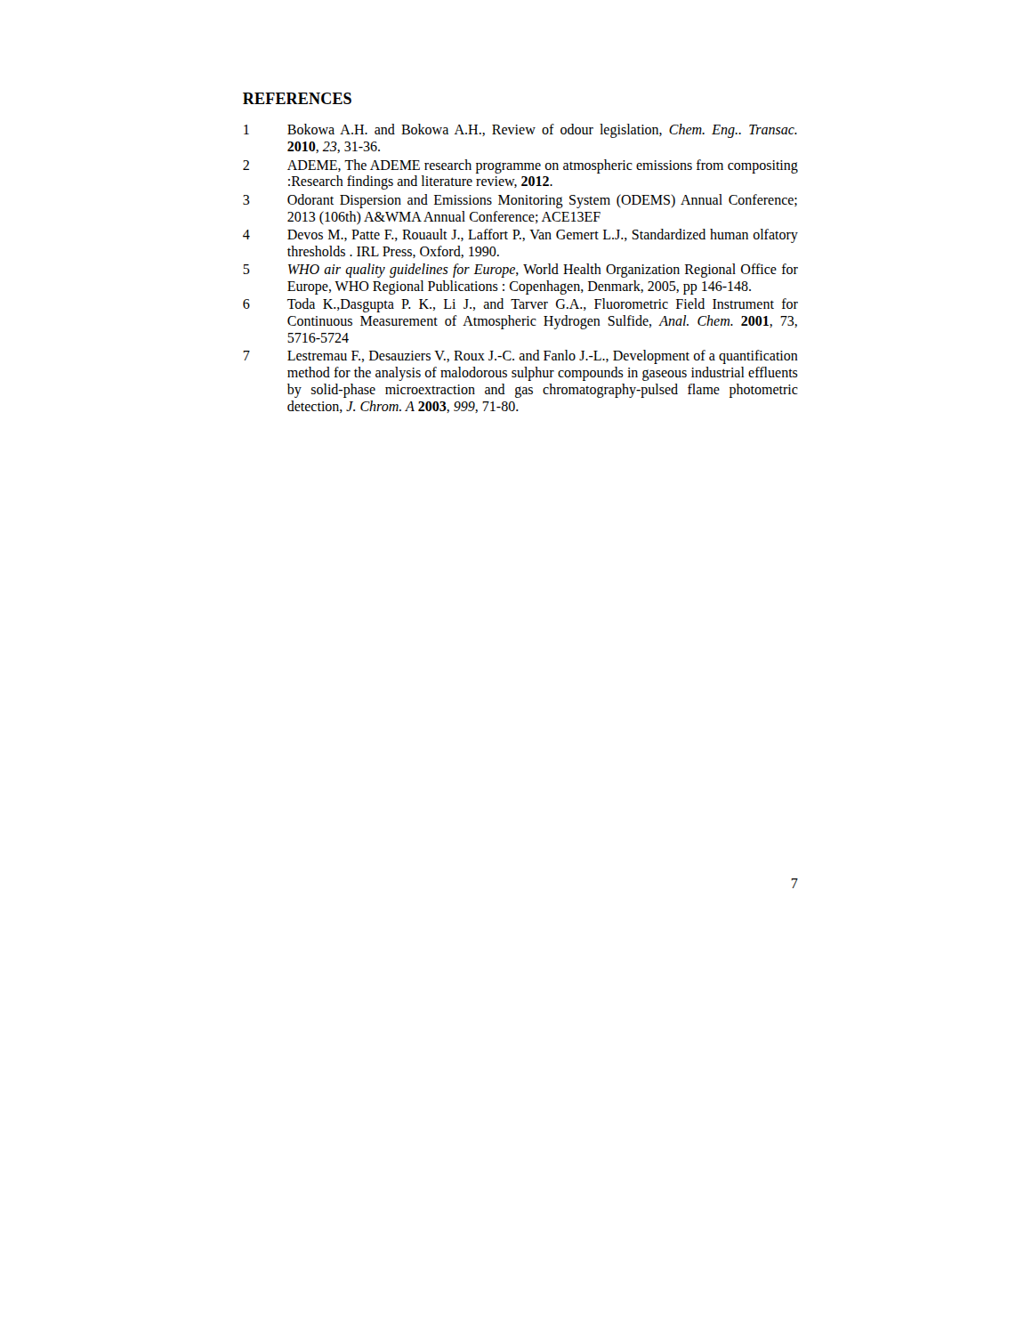REFERENCES
1 Bokowa A.H. and Bokowa A.H., Review of odour legislation, Chem. Eng.. Transac. 2010, 23, 31-36.
2 ADEME, The ADEME research programme on atmospheric emissions from compositing :Research findings and literature review, 2012.
3 Odorant Dispersion and Emissions Monitoring System (ODEMS) Annual Conference; 2013 (106th) A&WMA Annual Conference; ACE13EF
4 Devos M., Patte F., Rouault J., Laffort P., Van Gemert L.J., Standardized human olfatory thresholds . IRL Press, Oxford, 1990.
5 WHO air quality guidelines for Europe, World Health Organization Regional Office for Europe, WHO Regional Publications : Copenhagen, Denmark, 2005, pp 146-148.
6 Toda K.,Dasgupta P. K., Li J., and Tarver G.A., Fluorometric Field Instrument for Continuous Measurement of Atmospheric Hydrogen Sulfide, Anal. Chem. 2001, 73, 5716-5724
7 Lestremau F., Desauziers V., Roux J.-C. and Fanlo J.-L., Development of a quantification method for the analysis of malodorous sulphur compounds in gaseous industrial effluents by solid-phase microextraction and gas chromatography-pulsed flame photometric detection, J. Chrom. A 2003, 999, 71-80.
7